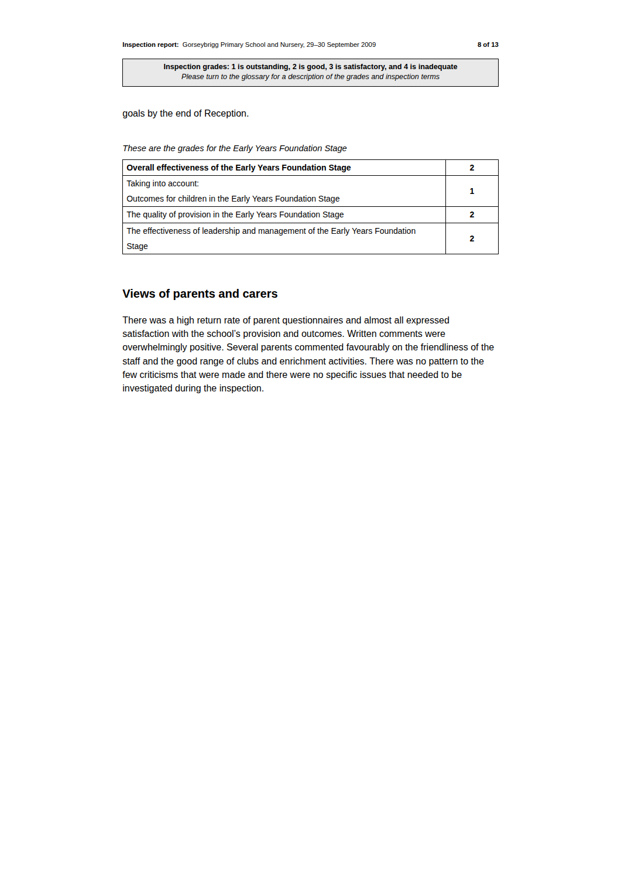Inspection report: Gorseybrigg Primary School and Nursery, 29–30 September 2009
8 of 13
Inspection grades: 1 is outstanding, 2 is good, 3 is satisfactory, and 4 is inadequate
Please turn to the glossary for a description of the grades and inspection terms
goals by the end of Reception.
These are the grades for the Early Years Foundation Stage
| Overall effectiveness of the Early Years Foundation Stage | 2 |
| Taking into account: | 1 |
| Outcomes for children in the Early Years Foundation Stage |
| The quality of provision in the Early Years Foundation Stage | 2 |
| The effectiveness of leadership and management of the Early Years Foundation | 2 |
| Stage |
Views of parents and carers
There was a high return rate of parent questionnaires and almost all expressed satisfaction with the school’s provision and outcomes. Written comments were overwhelmingly positive. Several parents commented favourably on the friendliness of the staff and the good range of clubs and enrichment activities. There was no pattern to the few criticisms that were made and there were no specific issues that needed to be investigated during the inspection.